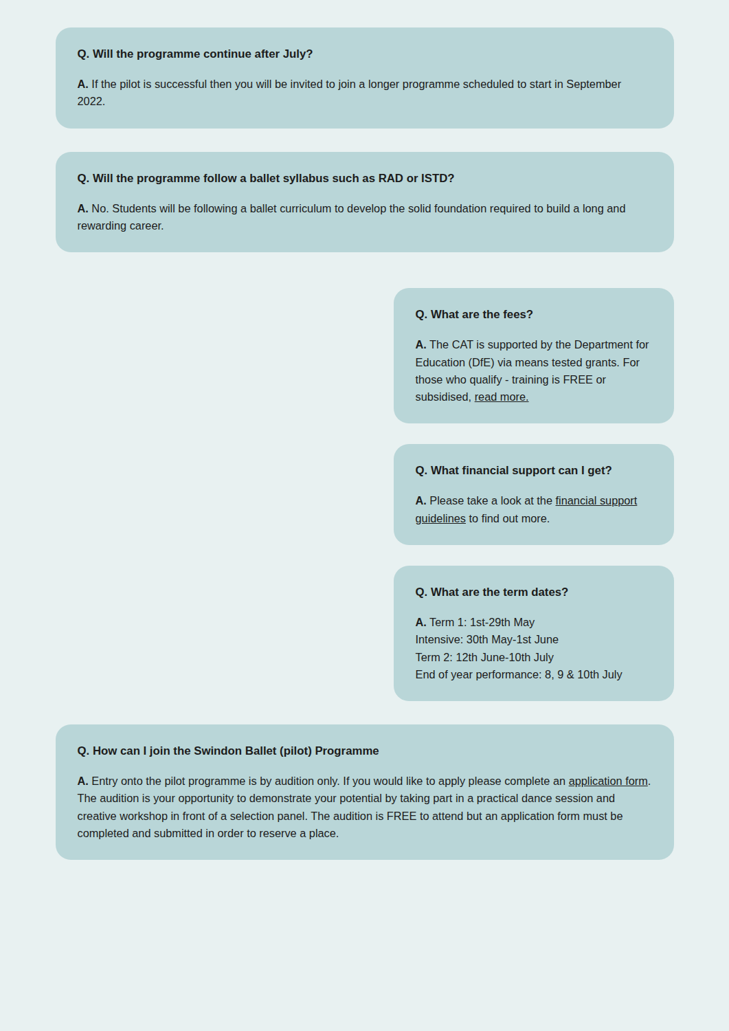Q. Will the programme continue after July?
A. If the pilot is successful then you will be invited to join a longer programme scheduled to start in September 2022.
Q. Will the programme follow a ballet syllabus such as RAD or ISTD?
A. No. Students will be following a ballet curriculum to develop the solid foundation required to build a long and rewarding career.
Q. What are the fees?
A. The CAT is supported by the Department for Education (DfE) via means tested grants. For those who qualify - training is FREE or subsidised, read more.
Q. What financial support can I get?
A. Please take a look at the financial support guidelines to find out more.
Q. What are the term dates?
A. Term 1: 1st-29th May
Intensive: 30th May-1st June
Term 2: 12th June-10th July
End of year performance: 8, 9 & 10th July
Q. How can I join the Swindon Ballet (pilot) Programme
A. Entry onto the pilot programme is by audition only. If you would like to apply please complete an application form. The audition is your opportunity to demonstrate your potential by taking part in a practical dance session and creative workshop in front of a selection panel. The audition is FREE to attend but an application form must be completed and submitted in order to reserve a place.